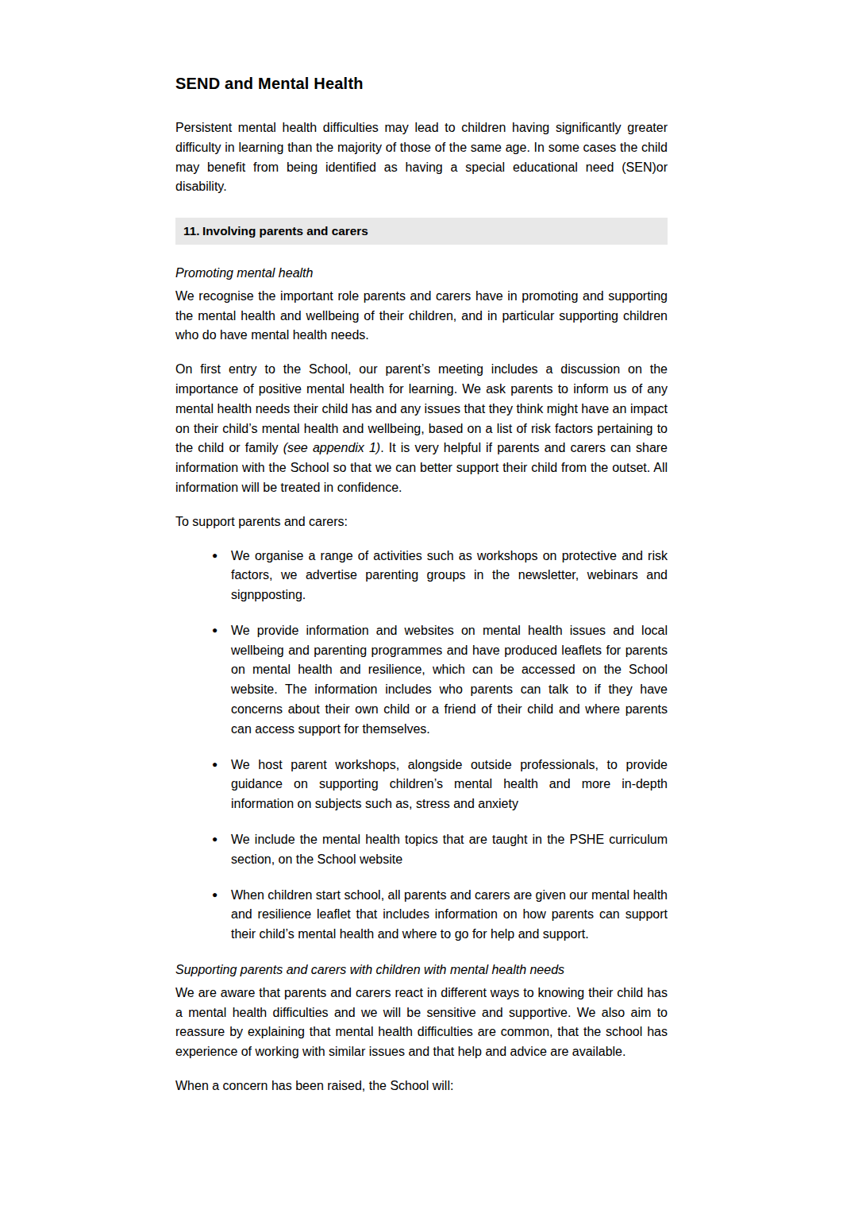SEND and Mental Health
Persistent mental health difficulties may lead to children having significantly greater difficulty in learning than the majority of those of the same age. In some cases the child may benefit from being identified as having a special educational need (SEN)or disability.
11. Involving parents and carers
Promoting mental health
We recognise the important role parents and carers have in promoting and supporting the mental health and wellbeing of their children, and in particular supporting children who do have mental health needs.
On first entry to the School, our parent’s meeting includes a discussion on the importance of positive mental health for learning. We ask parents to inform us of any mental health needs their child has and any issues that they think might have an impact on their child’s mental health and wellbeing, based on a list of risk factors pertaining to the child or family (see appendix 1). It is very helpful if parents and carers can share information with the School so that we can better support their child from the outset. All information will be treated in confidence.
To support parents and carers:
We organise a range of activities such as workshops on protective and risk factors, we advertise parenting groups in the newsletter, webinars and signpposting.
We provide information and websites on mental health issues and local wellbeing and parenting programmes and have produced leaflets for parents on mental health and resilience, which can be accessed on the School website. The information includes who parents can talk to if they have concerns about their own child or a friend of their child and where parents can access support for themselves.
We host parent workshops, alongside outside professionals, to provide guidance on supporting children’s mental health and more in-depth information on subjects such as, stress and anxiety
We include the mental health topics that are taught in the PSHE curriculum section, on the School website
When children start school, all parents and carers are given our mental health and resilience leaflet that includes information on how parents can support their child’s mental health and where to go for help and support.
Supporting parents and carers with children with mental health needs
We are aware that parents and carers react in different ways to knowing their child has a mental health difficulties and we will be sensitive and supportive. We also aim to reassure by explaining that mental health difficulties are common, that the school has experience of working with similar issues and that help and advice are available.
When a concern has been raised, the School will: